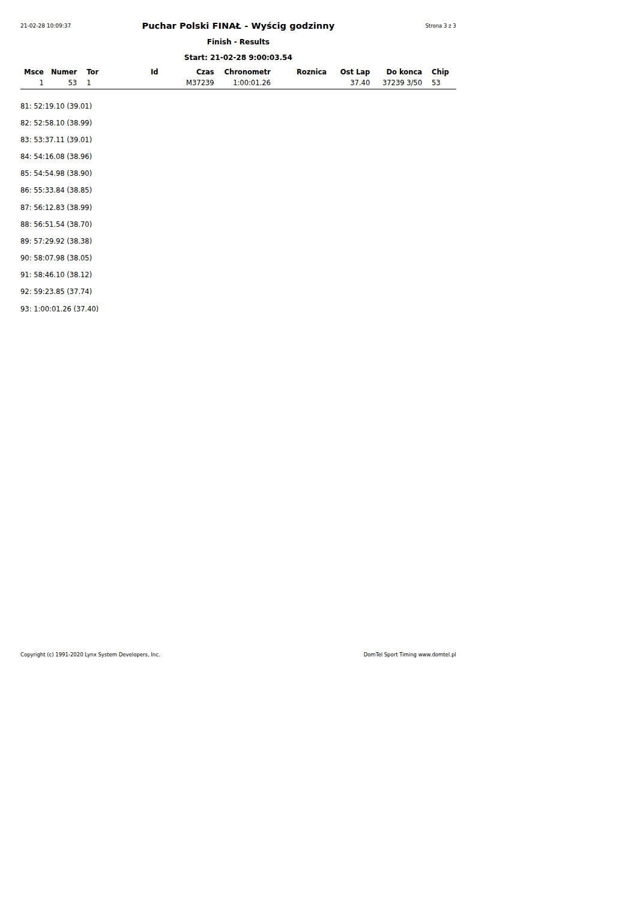21-02-28 10:09:37
Strona 3 z 3
Puchar Polski FINAŁ - Wyścig godzinny
Finish - Results
Start: 21-02-28 9:00:03.54
| Msce | Numer | Tor | Id | Czas | Chronometr | Roznica | Ost Lap | Do konca | Chip |
| --- | --- | --- | --- | --- | --- | --- | --- | --- | --- |
| 1 | 53 | 1 | | M37239 | 1:00:01.26 | | 37.40 | 37239 3/50 | 53 |
81: 52:19.10 (39.01)
82: 52:58.10 (38.99)
83: 53:37.11 (39.01)
84: 54:16.08 (38.96)
85: 54:54.98 (38.90)
86: 55:33.84 (38.85)
87: 56:12.83 (38.99)
88: 56:51.54 (38.70)
89: 57:29.92 (38.38)
90: 58:07.98 (38.05)
91: 58:46.10 (38.12)
92: 59:23.85 (37.74)
93: 1:00:01.26 (37.40)
Copyright (c) 1991-2020 Lynx System Developers, Inc.
DomTel Sport Timing www.domtel.pl